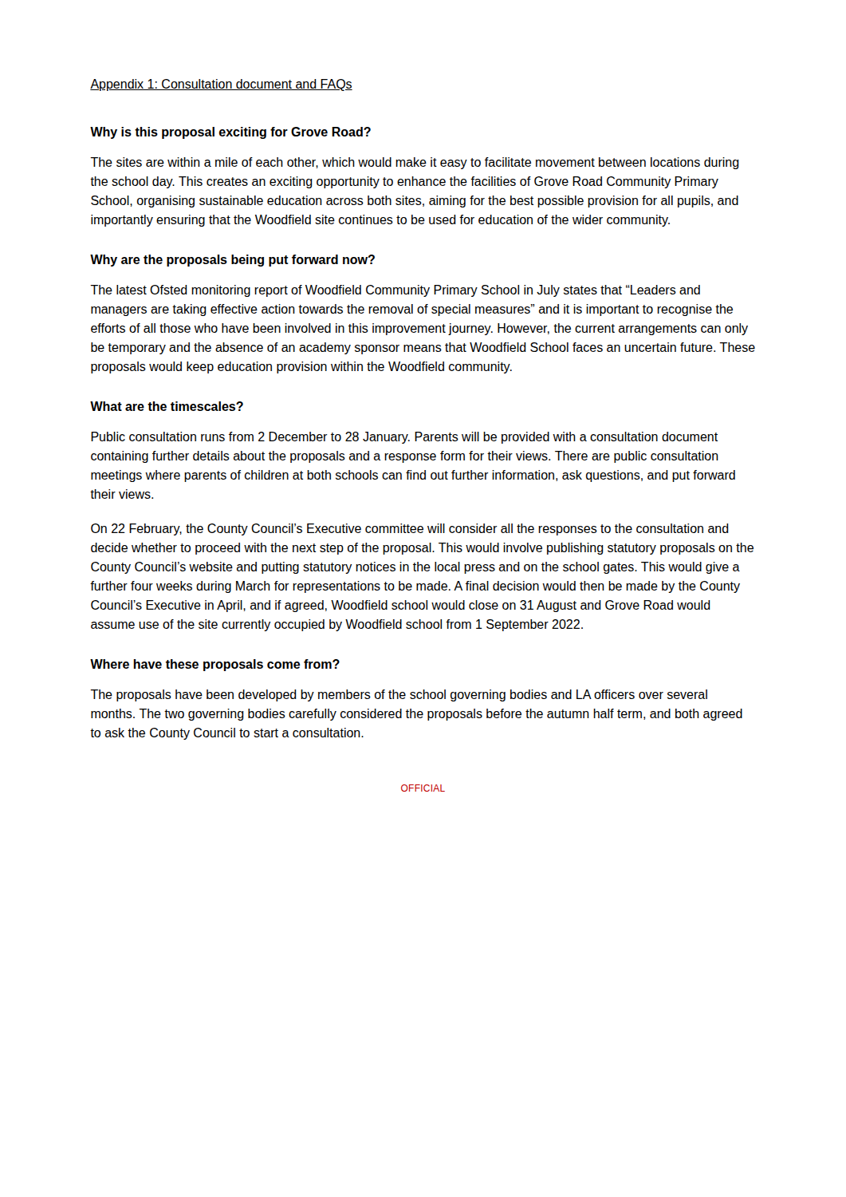Appendix 1: Consultation document and FAQs
Why is this proposal exciting for Grove Road?
The sites are within a mile of each other, which would make it easy to facilitate movement between locations during the school day. This creates an exciting opportunity to enhance the facilities of Grove Road Community Primary School, organising sustainable education across both sites, aiming for the best possible provision for all pupils, and importantly ensuring that the Woodfield site continues to be used for education of the wider community.
Why are the proposals being put forward now?
The latest Ofsted monitoring report of Woodfield Community Primary School in July states that “Leaders and managers are taking effective action towards the removal of special measures” and it is important to recognise the efforts of all those who have been involved in this improvement journey. However, the current arrangements can only be temporary and the absence of an academy sponsor means that Woodfield School faces an uncertain future. These proposals would keep education provision within the Woodfield community.
What are the timescales?
Public consultation runs from 2 December to 28 January. Parents will be provided with a consultation document containing further details about the proposals and a response form for their views. There are public consultation meetings where parents of children at both schools can find out further information, ask questions, and put forward their views.
On 22 February, the County Council’s Executive committee will consider all the responses to the consultation and decide whether to proceed with the next step of the proposal. This would involve publishing statutory proposals on the County Council’s website and putting statutory notices in the local press and on the school gates. This would give a further four weeks during March for representations to be made. A final decision would then be made by the County Council’s Executive in April, and if agreed, Woodfield school would close on 31 August and Grove Road would assume use of the site currently occupied by Woodfield school from 1 September 2022.
Where have these proposals come from?
The proposals have been developed by members of the school governing bodies and LA officers over several months. The two governing bodies carefully considered the proposals before the autumn half term, and both agreed to ask the County Council to start a consultation.
OFFICIAL